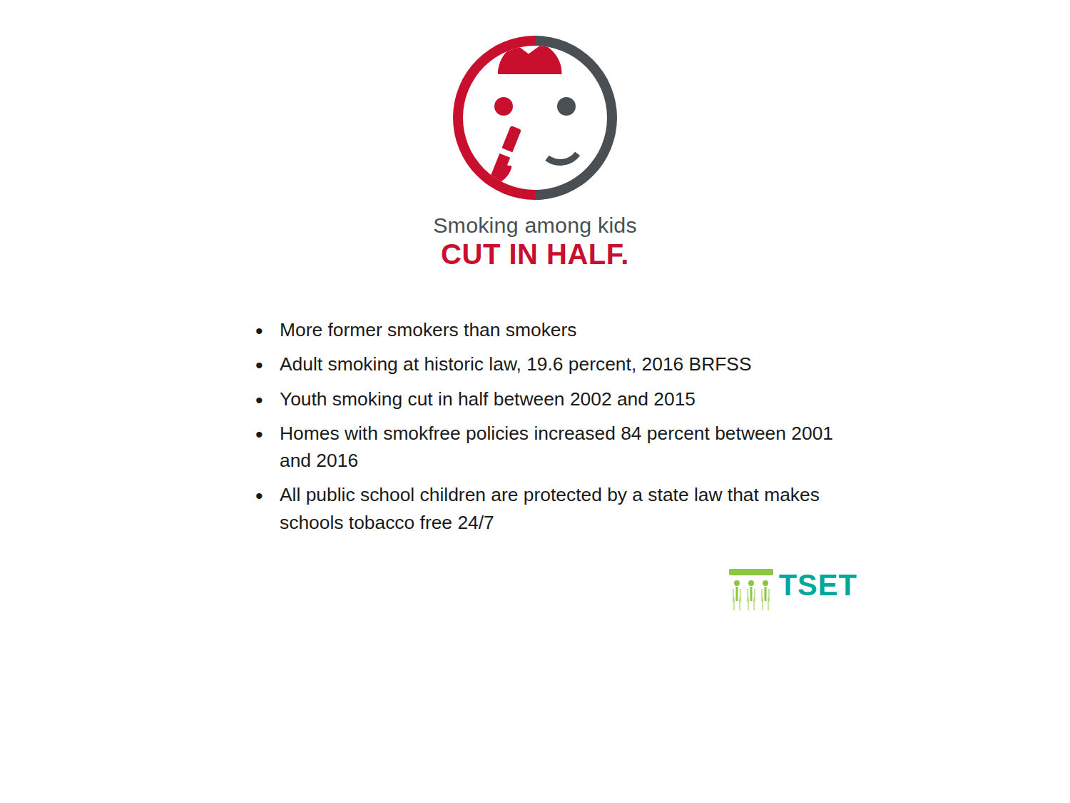Smoking among kids
CUT IN HALF.
More former smokers than smokers
Adult smoking at historic law, 19.6 percent, 2016 BRFSS
Youth smoking cut in half between 2002 and 2015
Homes with smokfree policies increased 84 percent between 2001 and 2016
All public school children are protected by a state law that makes schools tobacco free 24/7
TSET